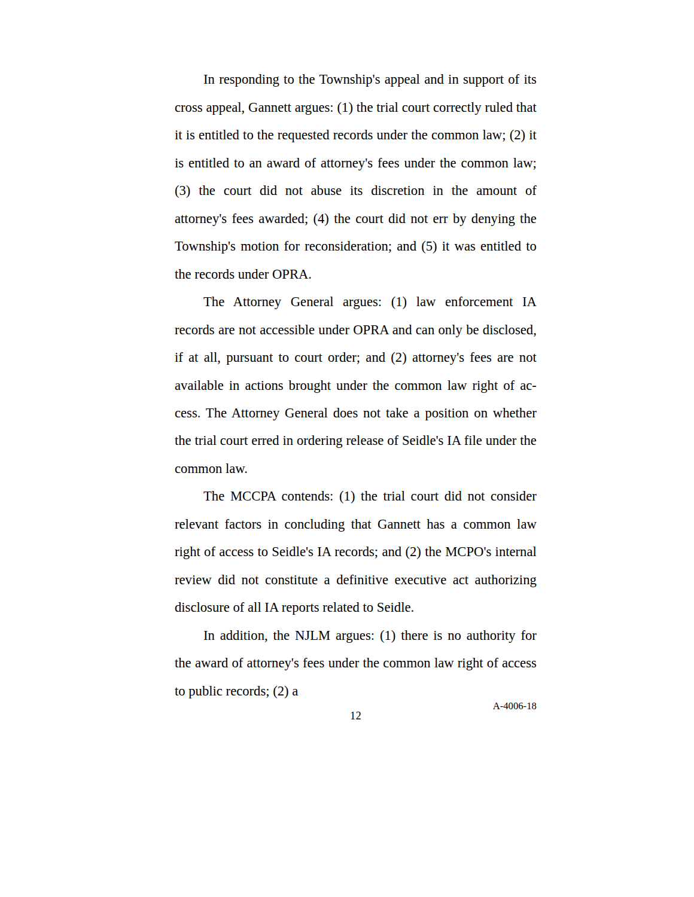In responding to the Township's appeal and in support of its cross appeal, Gannett argues: (1) the trial court correctly ruled that it is entitled to the requested records under the common law; (2) it is entitled to an award of attorney's fees under the common law; (3) the court did not abuse its discretion in the amount of attorney's fees awarded; (4) the court did not err by denying the Township's motion for reconsideration; and (5) it was entitled to the records under OPRA.
The Attorney General argues: (1) law enforcement IA records are not accessible under OPRA and can only be disclosed, if at all, pursuant to court order; and (2) attorney's fees are not available in actions brought under the common law right of access. The Attorney General does not take a position on whether the trial court erred in ordering release of Seidle's IA file under the common law.
The MCCPA contends: (1) the trial court did not consider relevant factors in concluding that Gannett has a common law right of access to Seidle's IA records; and (2) the MCPO's internal review did not constitute a definitive executive act authorizing disclosure of all IA reports related to Seidle.
In addition, the NJLM argues: (1) there is no authority for the award of attorney's fees under the common law right of access to public records; (2) a
12
A-4006-18